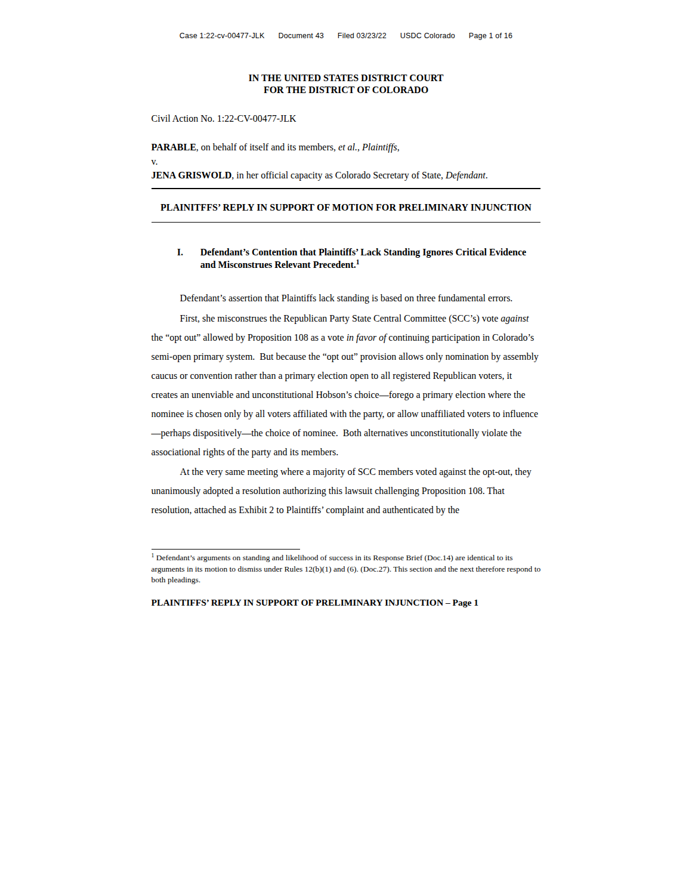Case 1:22-cv-00477-JLK Document 43 Filed 03/23/22 USDC Colorado Page 1 of 16
IN THE UNITED STATES DISTRICT COURT
FOR THE DISTRICT OF COLORADO
Civil Action No. 1:22-CV-00477-JLK
PARABLE, on behalf of itself and its members, et al., Plaintiffs,
v.
JENA GRISWOLD, in her official capacity as Colorado Secretary of State, Defendant.
PLAINITFFS’ REPLY IN SUPPORT OF MOTION FOR PRELIMINARY INJUNCTION
I.
Defendant’s Contention that Plaintiffs’ Lack Standing Ignores Critical Evidence and Misconstrues Relevant Precedent.1
Defendant’s assertion that Plaintiffs lack standing is based on three fundamental errors.
First, she misconstrues the Republican Party State Central Committee (SCC’s) vote against the “opt out” allowed by Proposition 108 as a vote in favor of continuing participation in Colorado’s semi-open primary system. But because the “opt out” provision allows only nomination by assembly caucus or convention rather than a primary election open to all registered Republican voters, it creates an unenviable and unconstitutional Hobson’s choice—forego a primary election where the nominee is chosen only by all voters affiliated with the party, or allow unaffiliated voters to influence—perhaps dispositively—the choice of nominee. Both alternatives unconstitutionally violate the associational rights of the party and its members.
At the very same meeting where a majority of SCC members voted against the opt-out, they unanimously adopted a resolution authorizing this lawsuit challenging Proposition 108. That resolution, attached as Exhibit 2 to Plaintiffs’ complaint and authenticated by the
1 Defendant’s arguments on standing and likelihood of success in its Response Brief (Doc.14) are identical to its arguments in its motion to dismiss under Rules 12(b)(1) and (6). (Doc.27). This section and the next therefore respond to both pleadings.
PLAINTIFFS’ REPLY IN SUPPORT OF PRELIMINARY INJUNCTION – Page 1